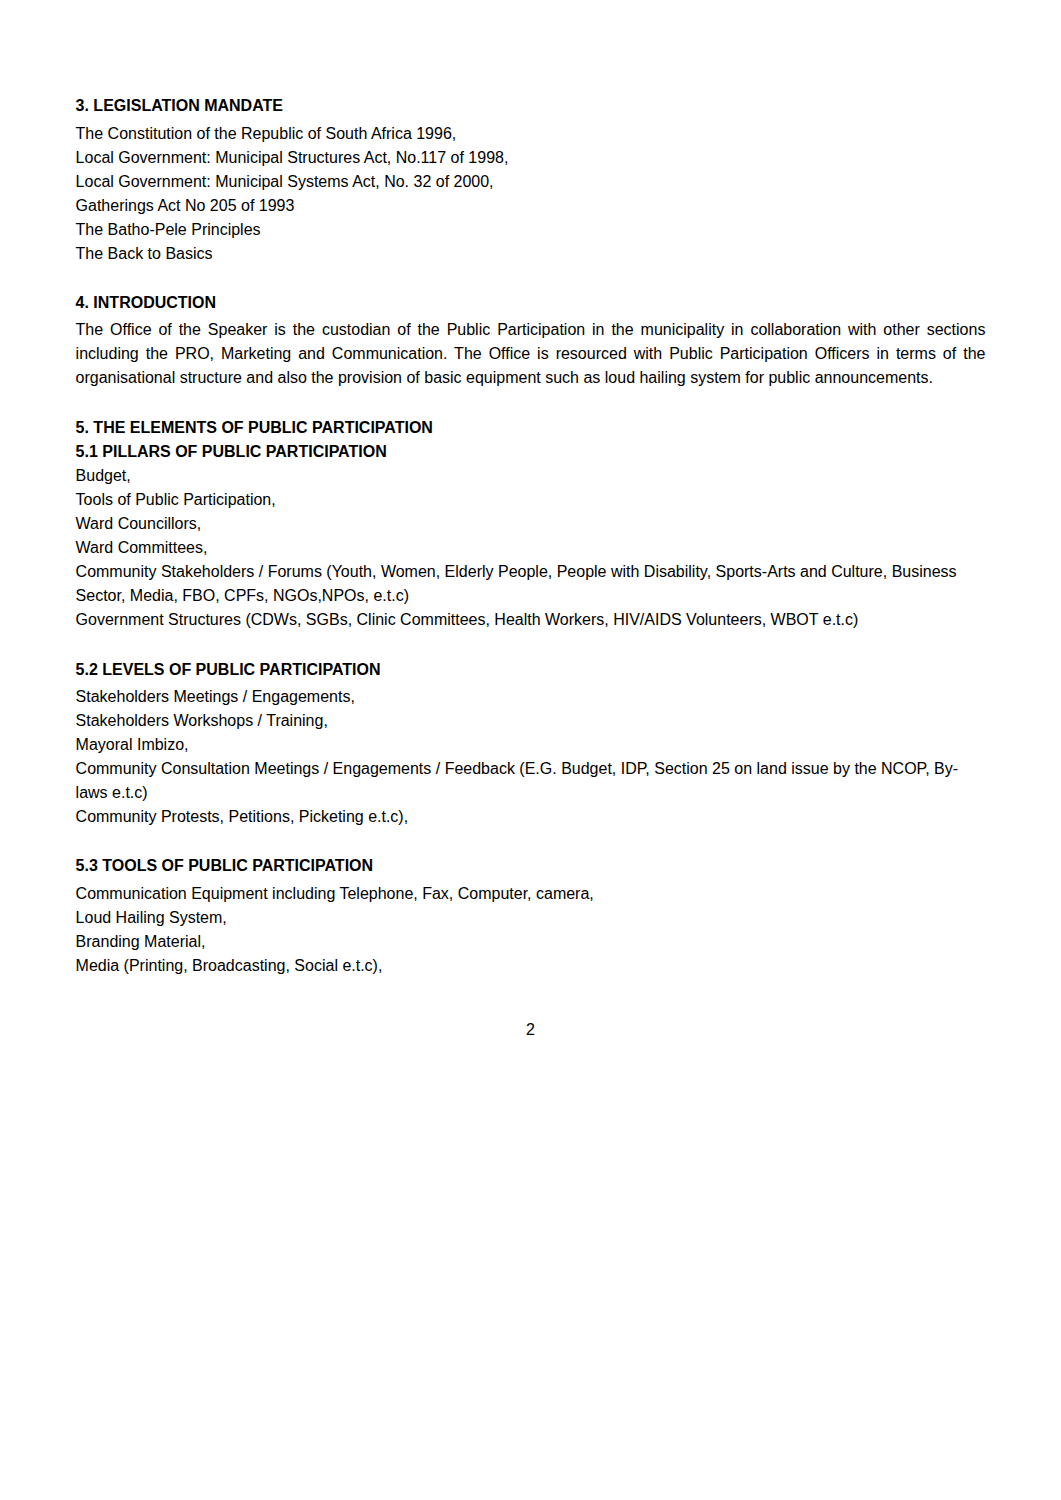3. LEGISLATION MANDATE
The Constitution of the Republic of South Africa 1996,
Local Government: Municipal Structures Act, No.117 of 1998,
Local Government: Municipal Systems Act, No. 32 of 2000,
Gatherings Act No 205 of 1993
The Batho-Pele Principles
The Back to Basics
4. INTRODUCTION
The Office of the Speaker is the custodian of the Public Participation in the municipality in collaboration with other sections including the PRO, Marketing and Communication. The Office is resourced with Public Participation Officers in terms of the organisational structure and also the provision of basic equipment such as loud hailing system for public announcements.
5. THE ELEMENTS OF PUBLIC PARTICIPATION
5.1 PILLARS OF PUBLIC PARTICIPATION
Budget,
Tools of Public Participation,
Ward Councillors,
Ward Committees,
Community Stakeholders / Forums (Youth, Women, Elderly People, People with Disability, Sports-Arts and Culture, Business Sector, Media, FBO, CPFs, NGOs,NPOs, e.t.c)
Government Structures (CDWs, SGBs, Clinic Committees, Health Workers, HIV/AIDS Volunteers, WBOT e.t.c)
5.2 LEVELS OF PUBLIC PARTICIPATION
Stakeholders Meetings / Engagements,
Stakeholders Workshops / Training,
Mayoral Imbizo,
Community Consultation Meetings / Engagements / Feedback (E.G. Budget, IDP, Section 25 on land issue by the NCOP, By-laws e.t.c)
Community Protests, Petitions, Picketing e.t.c),
5.3 TOOLS OF PUBLIC PARTICIPATION
Communication Equipment including Telephone, Fax, Computer, camera,
Loud Hailing System,
Branding Material,
Media (Printing, Broadcasting, Social e.t.c),
2